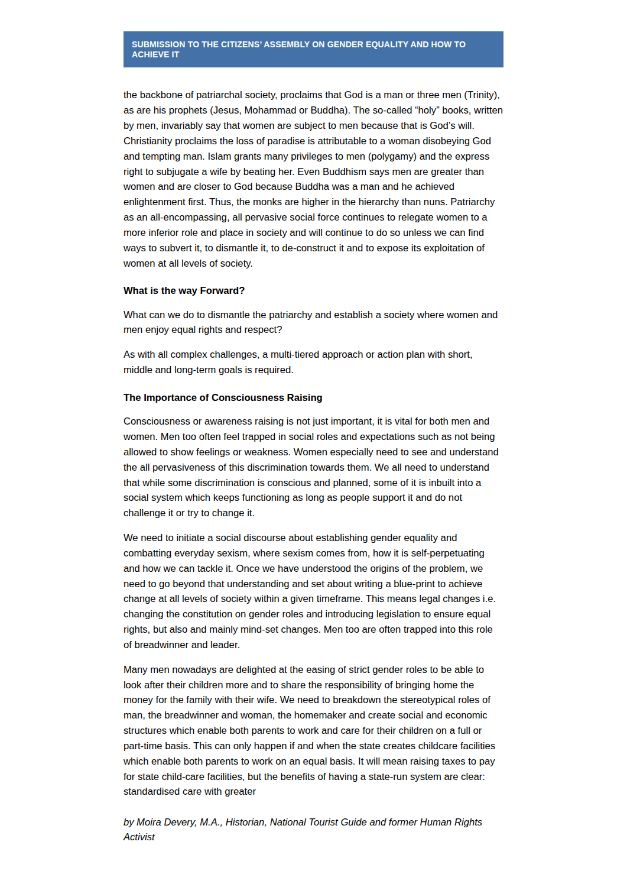SUBMISSION TO THE CITIZENS’ ASSEMBLY ON GENDER EQUALITY AND HOW TO ACHIEVE IT
the backbone of patriarchal society, proclaims that God is a man or three men (Trinity), as are his prophets (Jesus, Mohammad or Buddha). The so-called “holy” books, written by men, invariably say that women are subject to men because that is God’s will. Christianity proclaims the loss of paradise is attributable to a woman disobeying God and tempting man. Islam grants many privileges to men (polygamy) and the express right to subjugate a wife by beating her. Even Buddhism says men are greater than women and are closer to God because Buddha was a man and he achieved enlightenment first. Thus, the monks are higher in the hierarchy than nuns. Patriarchy as an all-encompassing, all pervasive social force continues to relegate women to a more inferior role and place in society and will continue to do so unless we can find ways to subvert it, to dismantle it, to de-construct it and to expose its exploitation of women at all levels of society.
What is the way Forward?
What can we do to dismantle the patriarchy and establish a society where women and men enjoy equal rights and respect?
As with all complex challenges, a multi-tiered approach or action plan with short, middle and long-term goals is required.
The Importance of Consciousness Raising
Consciousness or awareness raising is not just important, it is vital for both men and women. Men too often feel trapped in social roles and expectations such as not being allowed to show feelings or weakness. Women especially need to see and understand the all pervasiveness of this discrimination towards them. We all need to understand that while some discrimination is conscious and planned, some of it is inbuilt into a social system which keeps functioning as long as people support it and do not challenge it or try to change it.
We need to initiate a social discourse about establishing gender equality and combatting everyday sexism, where sexism comes from, how it is self-perpetuating and how we can tackle it. Once we have understood the origins of the problem, we need to go beyond that understanding and set about writing a blue-print to achieve change at all levels of society within a given timeframe. This means legal changes i.e. changing the constitution on gender roles and introducing legislation to ensure equal rights, but also and mainly mind-set changes. Men too are often trapped into this role of breadwinner and leader.
Many men nowadays are delighted at the easing of strict gender roles to be able to look after their children more and to share the responsibility of bringing home the money for the family with their wife. We need to breakdown the stereotypical roles of man, the breadwinner and woman, the homemaker and create social and economic structures which enable both parents to work and care for their children on a full or part-time basis. This can only happen if and when the state creates childcare facilities which enable both parents to work on an equal basis. It will mean raising taxes to pay for state child-care facilities, but the benefits of having a state-run system are clear: standardised care with greater
by Moira Devery, M.A., Historian, National Tourist Guide and former Human Rights Activist